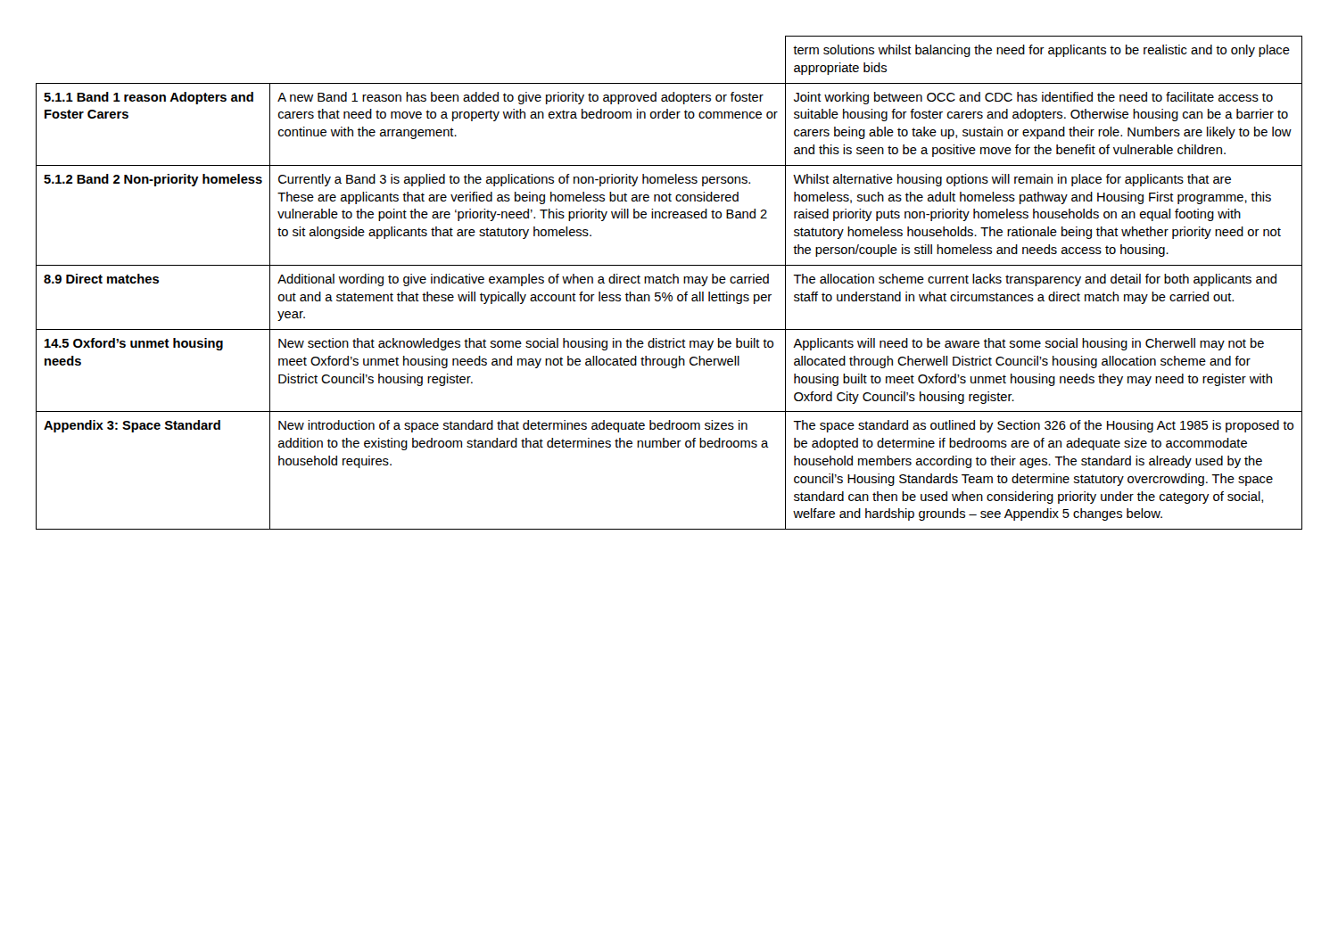| | | term solutions whilst balancing the need for applicants to be realistic and to only place appropriate bids |
| 5.1.1 Band 1 reason Adopters and Foster Carers | A new Band 1 reason has been added to give priority to approved adopters or foster carers that need to move to a property with an extra bedroom in order to commence or continue with the arrangement. | Joint working between OCC and CDC has identified the need to facilitate access to suitable housing for foster carers and adopters. Otherwise housing can be a barrier to carers being able to take up, sustain or expand their role. Numbers are likely to be low and this is seen to be a positive move for the benefit of vulnerable children. |
| 5.1.2 Band 2 Non-priority homeless | Currently a Band 3 is applied to the applications of non-priority homeless persons. These are applicants that are verified as being homeless but are not considered vulnerable to the point the are ‘priority-need’. This priority will be increased to Band 2 to sit alongside applicants that are statutory homeless. | Whilst alternative housing options will remain in place for applicants that are homeless, such as the adult homeless pathway and Housing First programme, this raised priority puts non-priority homeless households on an equal footing with statutory homeless households. The rationale being that whether priority need or not the person/couple is still homeless and needs access to housing. |
| 8.9 Direct matches | Additional wording to give indicative examples of when a direct match may be carried out and a statement that these will typically account for less than 5% of all lettings per year. | The allocation scheme current lacks transparency and detail for both applicants and staff to understand in what circumstances a direct match may be carried out. |
| 14.5 Oxford’s unmet housing needs | New section that acknowledges that some social housing in the district may be built to meet Oxford’s unmet housing needs and may not be allocated through Cherwell District Council’s housing register. | Applicants will need to be aware that some social housing in Cherwell may not be allocated through Cherwell District Council’s housing allocation scheme and for housing built to meet Oxford’s unmet housing needs they may need to register with Oxford City Council’s housing register. |
| Appendix 3: Space Standard | New introduction of a space standard that determines adequate bedroom sizes in addition to the existing bedroom standard that determines the number of bedrooms a household requires. | The space standard as outlined by Section 326 of the Housing Act 1985 is proposed to be adopted to determine if bedrooms are of an adequate size to accommodate household members according to their ages. The standard is already used by the council’s Housing Standards Team to determine statutory overcrowding. The space standard can then be used when considering priority under the category of social, welfare and hardship grounds – see Appendix 5 changes below. |